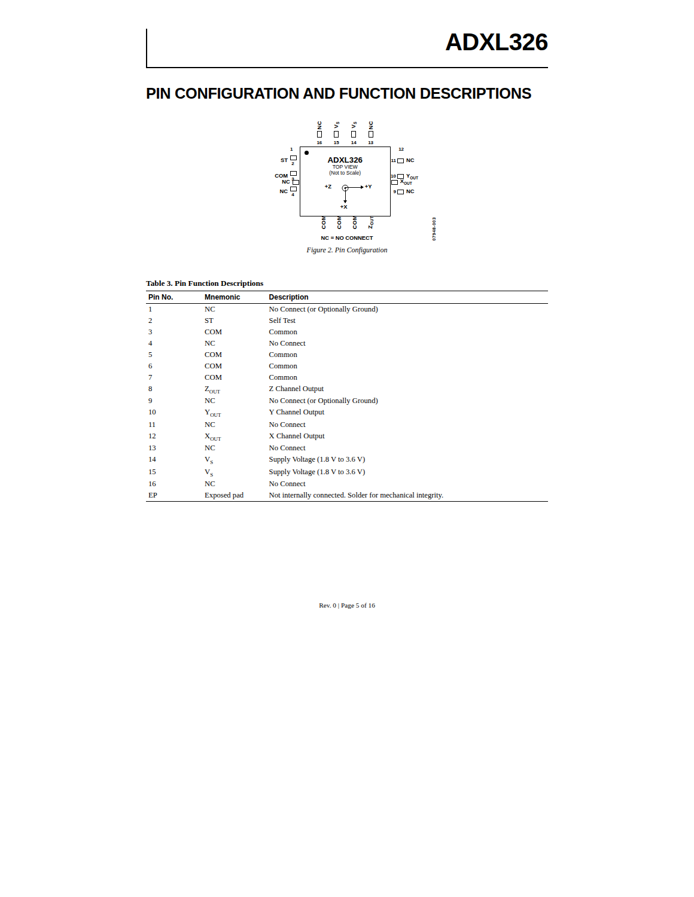ADXL326
PIN CONFIGURATION AND FUNCTION DESCRIPTIONS
| | | / NC / V S / V S / NC / / 16 / 15 / 14 / 13 / | | |
| NC | | ADXL326 TOP VIEW (Not to Scale) +Y +Z +X | | X OUT |
| | 1 | | 12 | |
| ST | 2 | | 11 | NC |
| COM | 3 | | 10 | Y OUT |
| NC | 4 | | 9 | NC |
| 5 | 6 | 7 | 8 |
| COM | COM | COM | Z OUT |
NC = NO CONNECT
07948-003
Figure 2. Pin Configuration
Table 3. Pin Function Descriptions
| Pin No. | Mnemonic | Description |
| --- | --- | --- |
| 1 | NC | No Connect (or Optionally Ground) |
| 2 | ST | Self Test |
| 3 | COM | Common |
| 4 | NC | No Connect |
| 5 | COM | Common |
| 6 | COM | Common |
| 7 | COM | Common |
| 8 | Z OUT | Z Channel Output |
| 9 | NC | No Connect (or Optionally Ground) |
| 10 | Y OUT | Y Channel Output |
| 11 | NC | No Connect |
| 12 | X OUT | X Channel Output |
| 13 | NC | No Connect |
| 14 | V S | Supply Voltage (1.8 V to 3.6 V) |
| 15 | V S | Supply Voltage (1.8 V to 3.6 V) |
| 16 | NC | No Connect |
| EP | Exposed pad | Not internally connected. Solder for mechanical integrity. |
Rev. 0 | Page 5 of 16